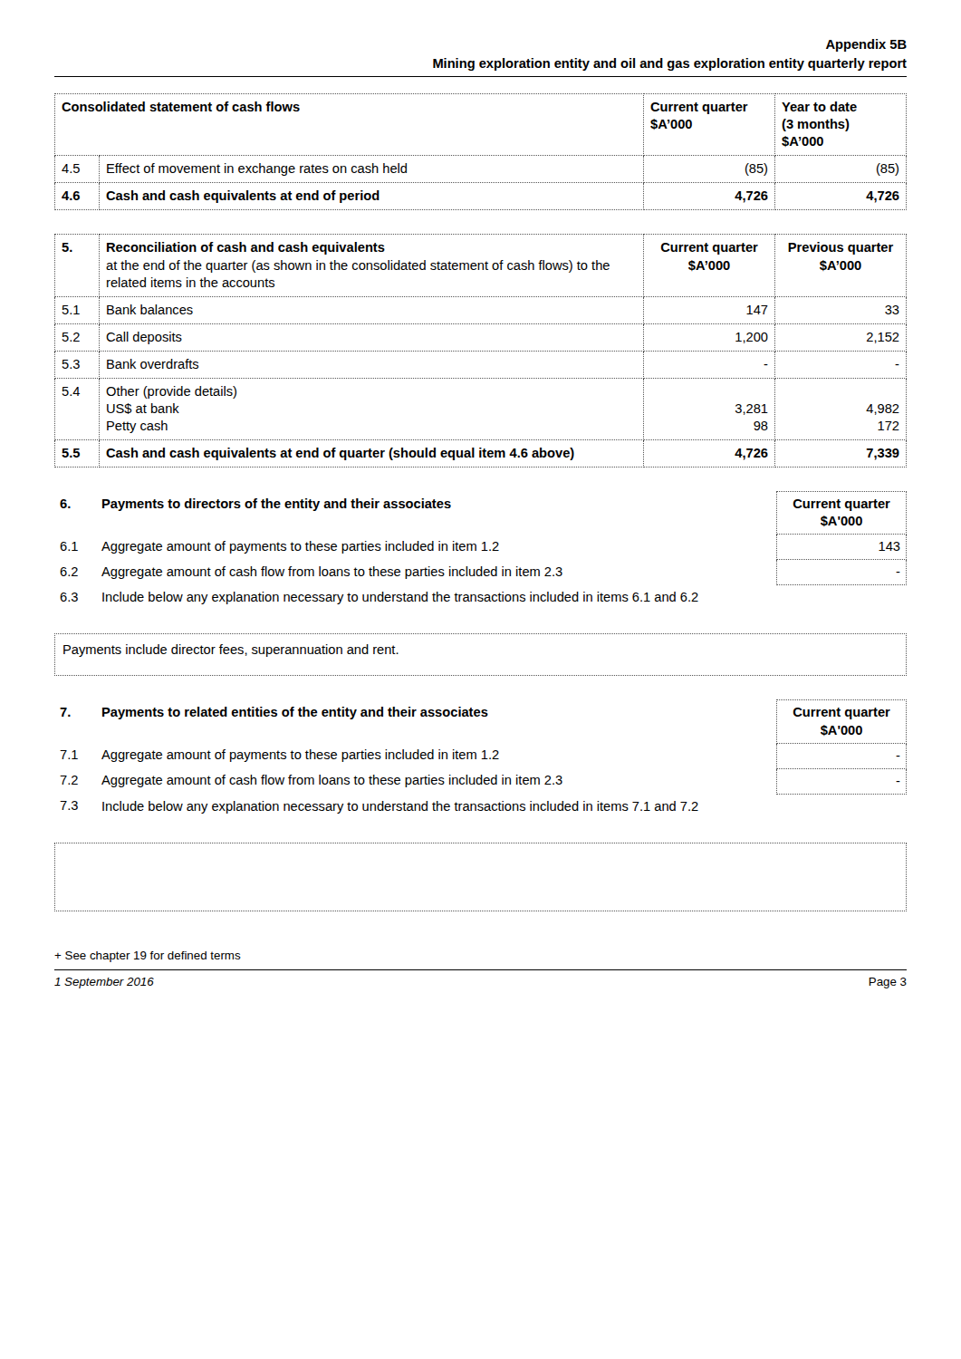Appendix 5B
Mining exploration entity and oil and gas exploration entity quarterly report
| Consolidated statement of cash flows | Current quarter $A’000 | Year to date (3 months) $A’000 |
| --- | --- | --- |
| 4.5 | Effect of movement in exchange rates on cash held | (85) | (85) |
| 4.6 | Cash and cash equivalents at end of period | 4,726 | 4,726 |
| 5. | Reconciliation of cash and cash equivalents at the end of the quarter (as shown in the consolidated statement of cash flows) to the related items in the accounts | Current quarter $A’000 | Previous quarter $A’000 |
| 5.1 | Bank balances | 147 | 33 |
| 5.2 | Call deposits | 1,200 | 2,152 |
| 5.3 | Bank overdrafts | - | - |
| 5.4 | Other (provide details) US$ at bank Petty cash | 3,281 98 | 4,982 172 |
| 5.5 | Cash and cash equivalents at end of quarter (should equal item 4.6 above) | 4,726 | 7,339 |
| 6. | Payments to directors of the entity and their associates | Current quarter $A'000 |
| 6.1 | Aggregate amount of payments to these parties included in item 1.2 | 143 |
| 6.2 | Aggregate amount of cash flow from loans to these parties included in item 2.3 | - |
| 6.3 | Include below any explanation necessary to understand the transactions included in items 6.1 and 6.2 |
Payments include director fees, superannuation and rent.
| 7. | Payments to related entities of the entity and their associates | Current quarter $A'000 |
| 7.1 | Aggregate amount of payments to these parties included in item 1.2 | - |
| 7.2 | Aggregate amount of cash flow from loans to these parties included in item 2.3 | - |
| 7.3 | Include below any explanation necessary to understand the transactions included in items 7.1 and 7.2 |
+ See chapter 19 for defined terms
1 September 2016 Page 3